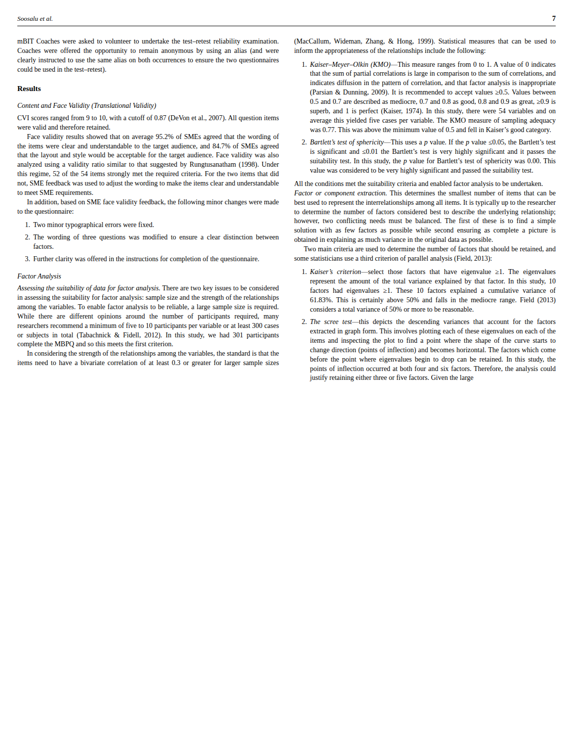Soosalu et al. 7
mBIT Coaches were asked to volunteer to undertake the test–retest reliability examination. Coaches were offered the opportunity to remain anonymous by using an alias (and were clearly instructed to use the same alias on both occurrences to ensure the two questionnaires could be used in the test–retest).
Results
Content and Face Validity (Translational Validity)
CVI scores ranged from 9 to 10, with a cutoff of 0.87 (DeVon et al., 2007). All question items were valid and therefore retained.
Face validity results showed that on average 95.2% of SMEs agreed that the wording of the items were clear and understandable to the target audience, and 84.7% of SMEs agreed that the layout and style would be acceptable for the target audience. Face validity was also analyzed using a validity ratio similar to that suggested by Rungtusanatham (1998). Under this regime, 52 of the 54 items strongly met the required criteria. For the two items that did not, SME feedback was used to adjust the wording to make the items clear and understandable to meet SME requirements.
In addition, based on SME face validity feedback, the following minor changes were made to the questionnaire:
Two minor typographical errors were fixed.
The wording of three questions was modified to ensure a clear distinction between factors.
Further clarity was offered in the instructions for completion of the questionnaire.
Factor Analysis
Assessing the suitability of data for factor analysis.
There are two key issues to be considered in assessing the suitability for factor analysis: sample size and the strength of the relationships among the variables. To enable factor analysis to be reliable, a large sample size is required. While there are different opinions around the number of participants required, many researchers recommend a minimum of five to 10 participants per variable or at least 300 cases or subjects in total (Tabachnick & Fidell, 2012). In this study, we had 301 participants complete the MBPQ and so this meets the first criterion.
In considering the strength of the relationships among the variables, the standard is that the items need to have a bivariate correlation of at least 0.3 or greater for larger sample sizes (MacCallum, Wideman, Zhang, & Hong, 1999). Statistical measures that can be used to inform the appropriateness of the relationships include the following:
Kaiser–Meyer–Olkin (KMO)—This measure ranges from 0 to 1. A value of 0 indicates that the sum of partial correlations is large in comparison to the sum of correlations, and indicates diffusion in the pattern of correlation, and that factor analysis is inappropriate (Parsian & Dunning, 2009). It is recommended to accept values ≥0.5. Values between 0.5 and 0.7 are described as mediocre, 0.7 and 0.8 as good, 0.8 and 0.9 as great, ≥0.9 is superb, and 1 is perfect (Kaiser, 1974). In this study, there were 54 variables and on average this yielded five cases per variable. The KMO measure of sampling adequacy was 0.77. This was above the minimum value of 0.5 and fell in Kaiser’s good category.
Bartlett’s test of sphericity—This uses a p value. If the p value ≤0.05, the Bartlett’s test is significant and ≤0.01 the Bartlett’s test is very highly significant and it passes the suitability test. In this study, the p value for Bartlett’s test of sphericity was 0.00. This value was considered to be very highly significant and passed the suitability test.
All the conditions met the suitability criteria and enabled factor analysis to be undertaken.
Factor or component extraction.
This determines the smallest number of items that can be best used to represent the interrelationships among all items. It is typically up to the researcher to determine the number of factors considered best to describe the underlying relationship; however, two conflicting needs must be balanced. The first of these is to find a simple solution with as few factors as possible while second ensuring as complete a picture is obtained in explaining as much variance in the original data as possible.
Two main criteria are used to determine the number of factors that should be retained, and some statisticians use a third criterion of parallel analysis (Field, 2013):
Kaiser’s criterion—select those factors that have eigenvalue ≥1. The eigenvalues represent the amount of the total variance explained by that factor. In this study, 10 factors had eigenvalues ≥1. These 10 factors explained a cumulative variance of 61.83%. This is certainly above 50% and falls in the mediocre range. Field (2013) considers a total variance of 50% or more to be reasonable.
The scree test—this depicts the descending variances that account for the factors extracted in graph form. This involves plotting each of these eigenvalues on each of the items and inspecting the plot to find a point where the shape of the curve starts to change direction (points of inflection) and becomes horizontal. The factors which come before the point where eigenvalues begin to drop can be retained. In this study, the points of inflection occurred at both four and six factors. Therefore, the analysis could justify retaining either three or five factors. Given the large